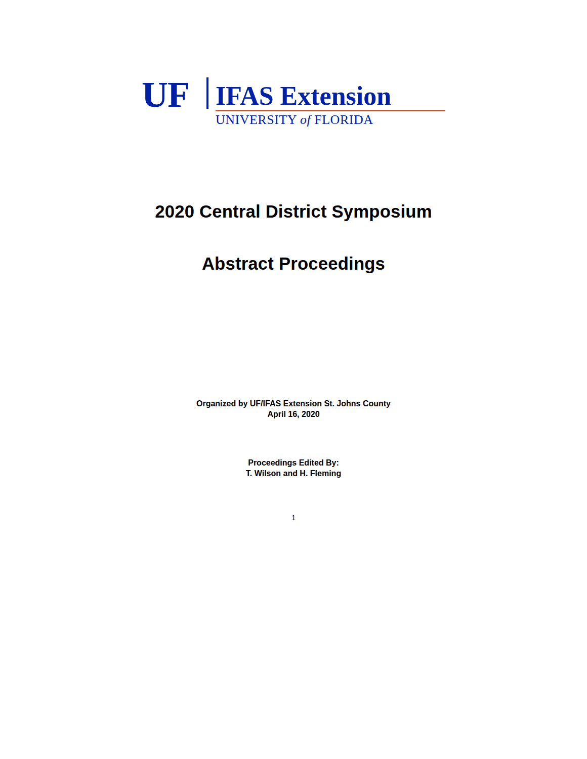UF IFAS Extension UNIVERSITY of FLORIDA
2020 Central District Symposium Abstract Proceedings
Organized by UF/IFAS Extension St. Johns County
April 16, 2020
Proceedings Edited By:
T. Wilson and H. Fleming
1